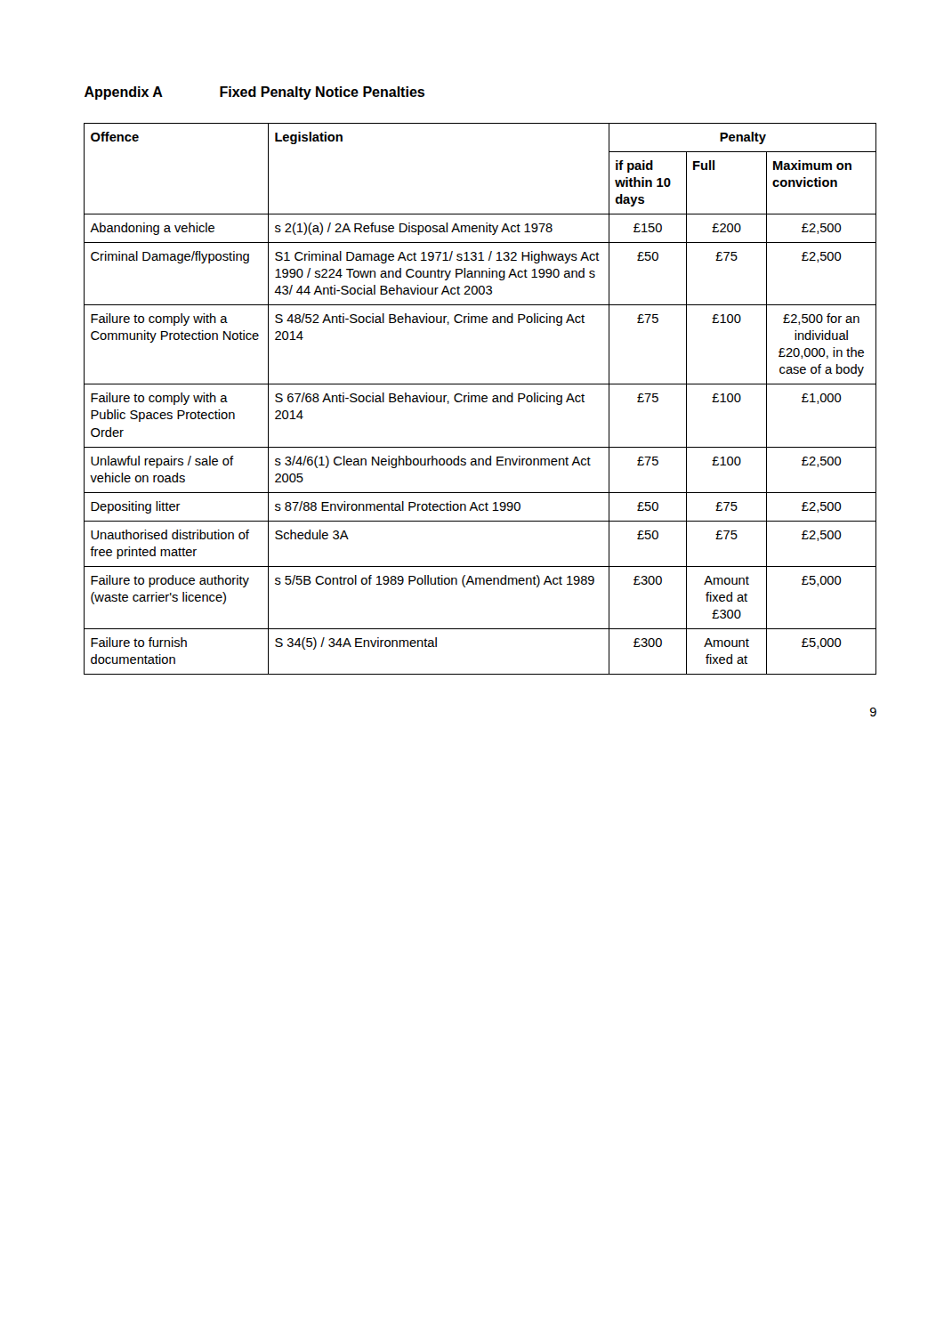Appendix AFixed Penalty Notice Penalties
| Offence | Legislation | Penalty |
| --- | --- | --- |
| if paid within 10 days | Full | Maximum on conviction |
| Abandoning a vehicle | s 2(1)(a) / 2A Refuse Disposal Amenity Act 1978 | £150 | £200 | £2,500 |
| Criminal Damage/flyposting | S1 Criminal Damage Act 1971/ s131 / 132 Highways Act 1990 / s224 Town and Country Planning Act 1990 and s 43/ 44 Anti-Social Behaviour Act 2003 | £50 | £75 | £2,500 |
| Failure to comply with a Community Protection Notice | S 48/52 Anti-Social Behaviour, Crime and Policing Act 2014 | £75 | £100 | £2,500 for an individual £20,000, in the case of a body |
| Failure to comply with a Public Spaces Protection Order | S 67/68 Anti-Social Behaviour, Crime and Policing Act 2014 | £75 | £100 | £1,000 |
| Unlawful repairs / sale of vehicle on roads | s 3/4/6(1) Clean Neighbourhoods and Environment Act 2005 | £75 | £100 | £2,500 |
| Depositing litter | s 87/88 Environmental Protection Act 1990 | £50 | £75 | £2,500 |
| Unauthorised distribution of free printed matter | Schedule 3A | £50 | £75 | £2,500 |
| Failure to produce authority (waste carrier's licence) | s 5/5B Control of 1989 Pollution (Amendment) Act 1989 | £300 | Amount fixed at £300 | £5,000 |
| Failure to furnish documentation | S 34(5) / 34A Environmental | £300 | Amount fixed at | £5,000 |
9